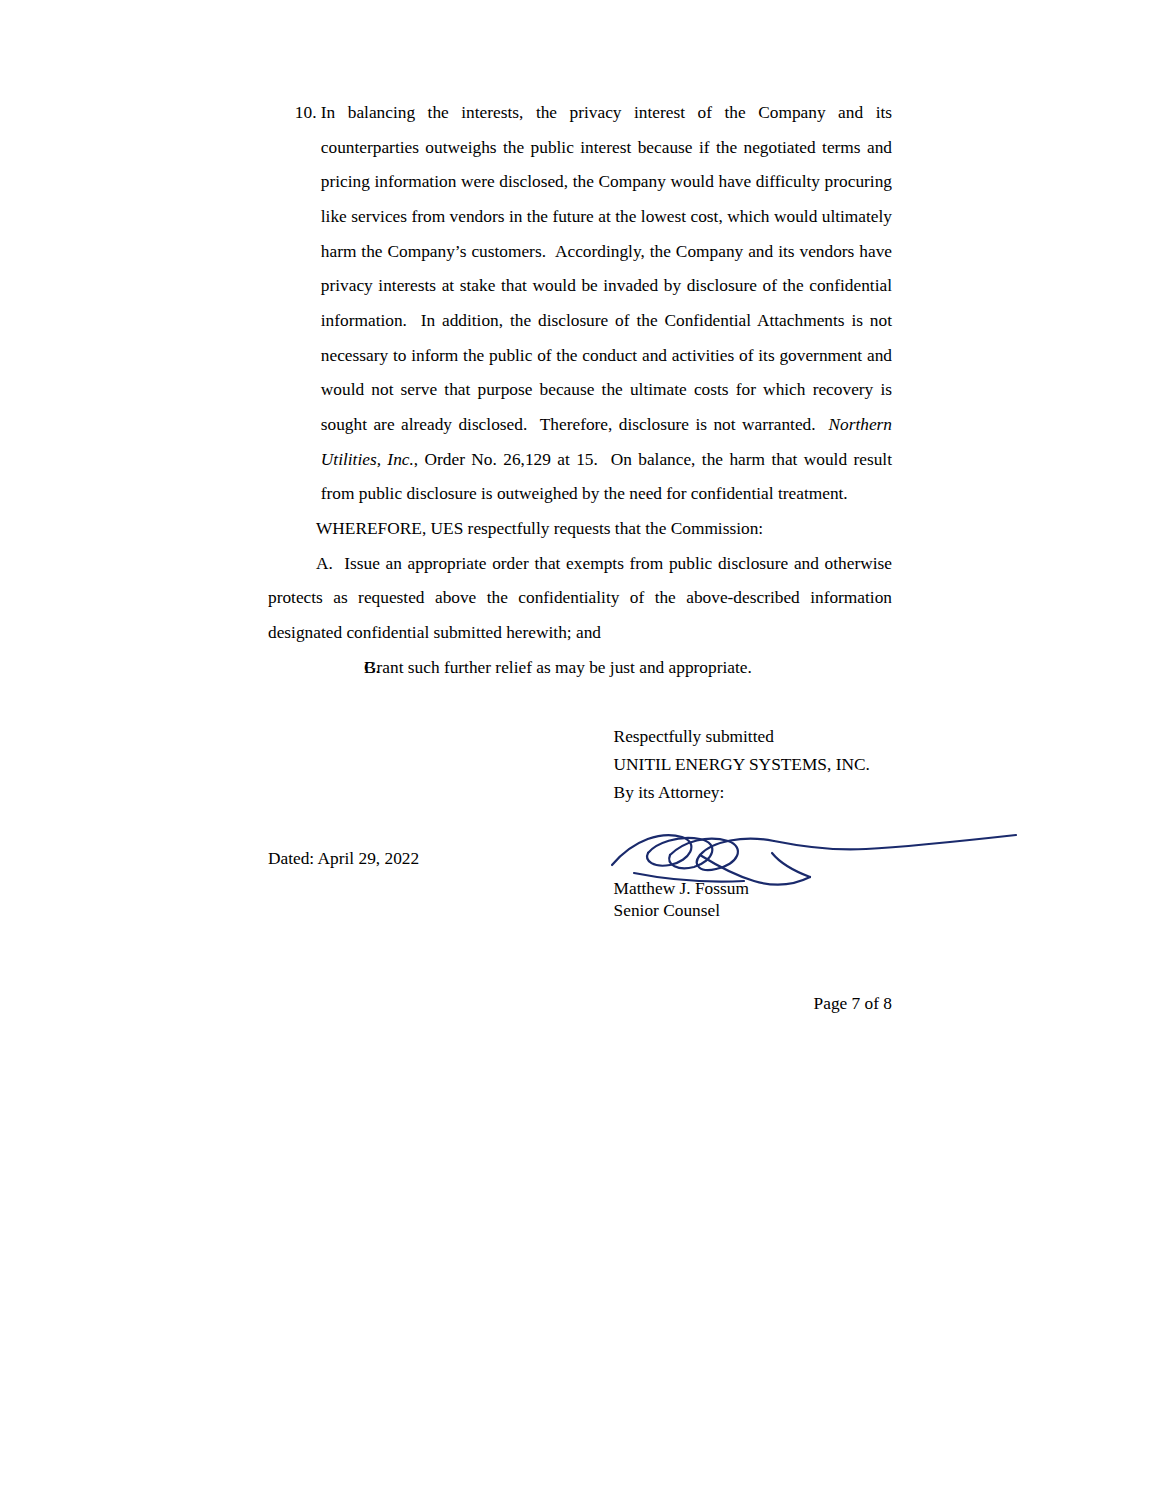In balancing the interests, the privacy interest of the Company and its counterparties outweighs the public interest because if the negotiated terms and pricing information were disclosed, the Company would have difficulty procuring like services from vendors in the future at the lowest cost, which would ultimately harm the Company’s customers. Accordingly, the Company and its vendors have privacy interests at stake that would be invaded by disclosure of the confidential information. In addition, the disclosure of the Confidential Attachments is not necessary to inform the public of the conduct and activities of its government and would not serve that purpose because the ultimate costs for which recovery is sought are already disclosed. Therefore, disclosure is not warranted. Northern Utilities, Inc., Order No. 26,129 at 15. On balance, the harm that would result from public disclosure is outweighed by the need for confidential treatment.
WHEREFORE, UES respectfully requests that the Commission:
A. Issue an appropriate order that exempts from public disclosure and otherwise protects as requested above the confidentiality of the above-described information designated confidential submitted herewith; and
B. Grant such further relief as may be just and appropriate.
Respectfully submitted
UNITIL ENERGY SYSTEMS, INC.
By its Attorney:
Dated: April 29, 2022
Matthew J. Fossum
Senior Counsel
Page 7 of 8